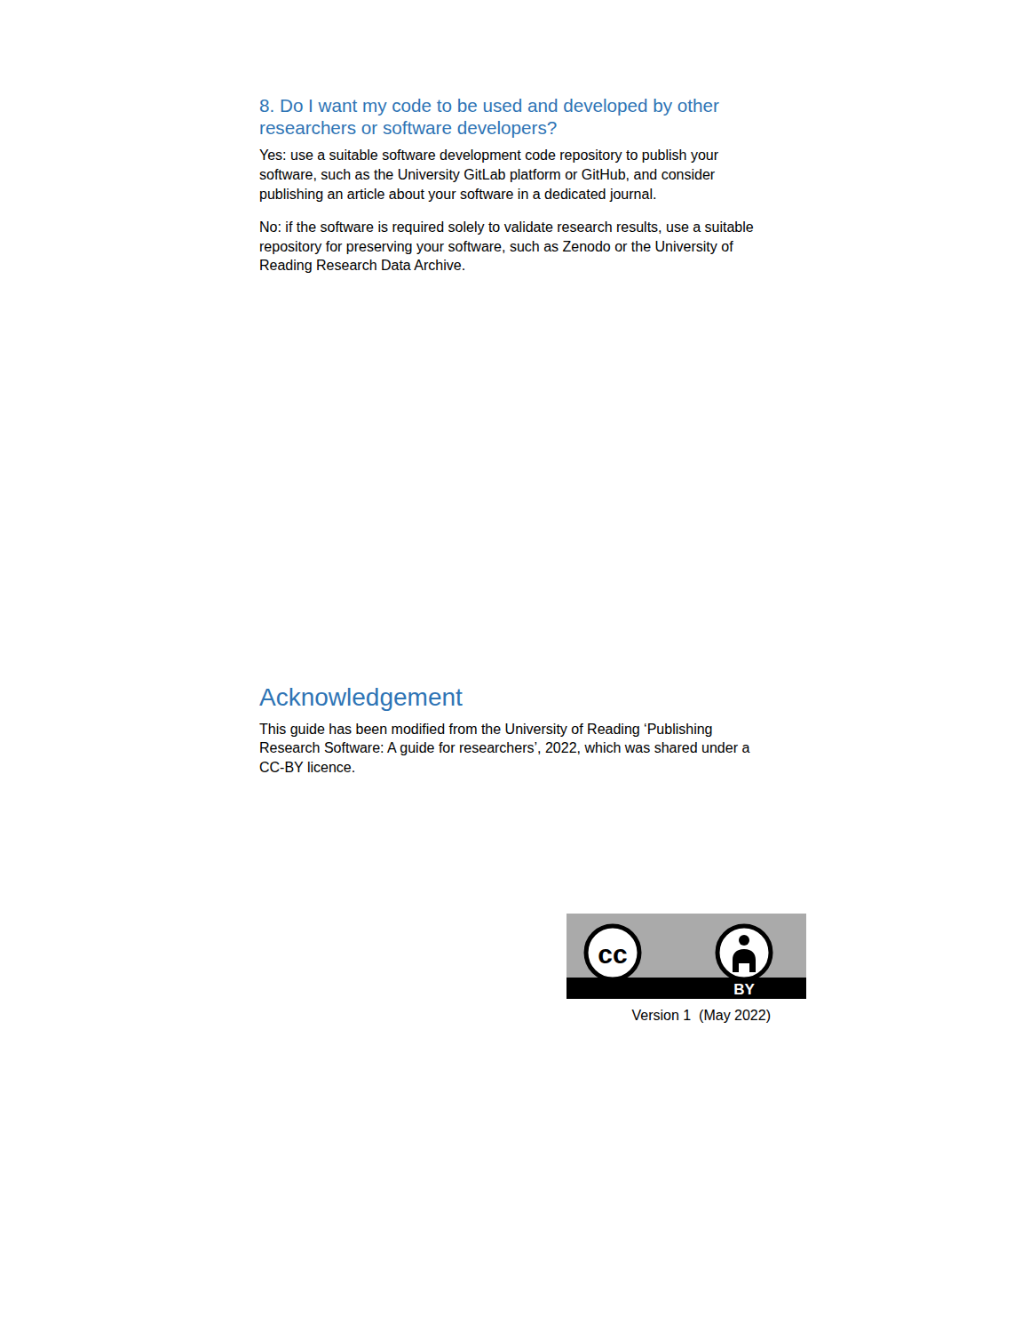8. Do I want my code to be used and developed by other researchers or software developers?
Yes: use a suitable software development code repository to publish your software, such as the University GitLab platform or GitHub, and consider publishing an article about your software in a dedicated journal.
No: if the software is required solely to validate research results, use a suitable repository for preserving your software, such as Zenodo or the University of Reading Research Data Archive.
Acknowledgement
This guide has been modified from the University of Reading ‘Publishing Research Software: A guide for researchers’, 2022, which was shared under a CC-BY licence.
cc BY
Version 1 (May 2022)